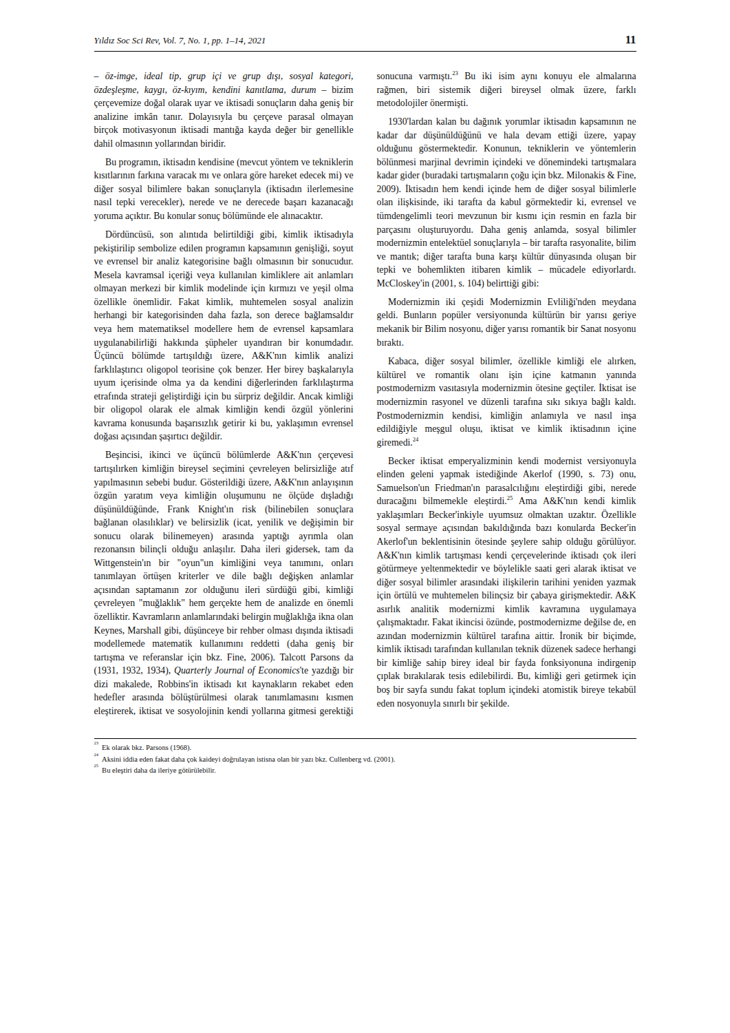Yıldız Soc Sci Rev, Vol. 7, No. 1, pp. 1–14, 2021 11
– öz-imge, ideal tip, grup içi ve grup dışı, sosyal kategori, özdeşleşme, kaygı, öz-kıyım, kendini kanıtlama, durum – bizim çerçevemize doğal olarak uyar ve iktisadi sonuçların daha geniş bir analizine imkân tanır. Dolayısıyla bu çerçeve parasal olmayan birçok motivasyonun iktisadi mantığa kayda değer bir genellikle dahil olmasının yollarından biridir.
Bu programın, iktisadın kendisine (mevcut yöntem ve tekniklerin kısıtlarının farkına varacak mı ve onlara göre hareket edecek mi) ve diğer sosyal bilimlere bakan sonuçlarıyla (iktisadın ilerlemesine nasıl tepki verecekler), nerede ve ne derecede başarı kazanacağı yoruma açıktır. Bu konular sonuç bölümünde ele alınacaktır.
Dördüncüsü, son alıntıda belirtildiği gibi, kimlik iktisadıyla pekiştirilip sembolize edilen programın kapsamının genişliği, soyut ve evrensel bir analiz kategorisine bağlı olmasının bir sonucudur. Mesela kavramsal içeriği veya kullanılan kimliklere ait anlamları olmayan merkezi bir kimlik modelinde için kırmızı ve yeşil olma özellikle önemlidir. Fakat kimlik, muhtemelen sosyal analizin herhangi bir kategorisinden daha fazla, son derece bağlamsaldır veya hem matematiksel modellere hem de evrensel kapsamlara uygulanabilirliği hakkında şüpheler uyandıran bir konumdadır. Üçüncü bölümde tartışıldığı üzere, A&K'nın kimlik analizi farklılaştırıcı oligopol teorisine çok benzer. Her birey başkalarıyla uyum içerisinde olma ya da kendini diğerlerinden farklılaştırma etrafında strateji geliştirdiği için bu sürpriz değildir. Ancak kimliği bir oligopol olarak ele almak kimliğin kendi özgül yönlerini kavrama konusunda başarısızlık getirir ki bu, yaklaşımın evrensel doğası açısından şaşırtıcı değildir.
Beşincisi, ikinci ve üçüncü bölümlerde A&K'nın çerçevesi tartışılırken kimliğin bireysel seçimini çevreleyen belirsizliğe atıf yapılmasının sebebi budur. Gösterildiği üzere, A&K'nın anlayışının özgün yaratım veya kimliğin oluşumunu ne ölçüde dışladığı düşünüldüğünde, Frank Knight'ın risk (bilinebilen sonuçlara bağlanan olasılıklar) ve belirsizlik (icat, yenilik ve değişimin bir sonucu olarak bilinemeyen) arasında yaptığı ayrımla olan rezonansın bilinçli olduğu anlaşılır. Daha ileri gidersek, tam da Wittgenstein'ın bir "oyun"un kimliğini veya tanımını, onları tanımlayan örtüşen kriterler ve dile bağlı değişken anlamlar açısından saptamanın zor olduğunu ileri sürdüğü gibi, kimliği çevreleyen "muğlaklık" hem gerçekte hem de analizde en önemli özelliktir. Kavramların anlamlarındaki belirgin muğlaklığa ikna olan Keynes, Marshall gibi, düşünceye bir rehber olması dışında iktisadi modellemede matematik kullanımını reddetti (daha geniş bir tartışma ve referanslar için bkz. Fine, 2006). Talcott Parsons da (1931, 1932, 1934), Quarterly Journal of Economics'te yazdığı bir dizi makalede, Robbins'in iktisadı kıt kaynakların rekabet eden hedefler arasında bölüştürülmesi olarak tanımlamasını kısmen eleştirerek, iktisat ve sosyolojinin kendi yollarına gitmesi gerektiği sonucuna varmıştı.23 Bu iki isim aynı konuyu ele almalarına rağmen, biri sistemik diğeri bireysel olmak üzere, farklı metodolojiler önermişti.
1930'lardan kalan bu dağınık yorumlar iktisadın kapsamının ne kadar dar düşünüldüğünü ve hala devam ettiği üzere, yapay olduğunu göstermektedir. Konunun, tekniklerin ve yöntemlerin bölünmesi marjinal devrimin içindeki ve dönemindeki tartışmalara kadar gider (buradaki tartışmaların çoğu için bkz. Milonakis & Fine, 2009). İktisadın hem kendi içinde hem de diğer sosyal bilimlerle olan ilişkisinde, iki tarafta da kabul görmektedir ki, evrensel ve tümdengelimli teori mevzunun bir kısmı için resmin en fazla bir parçasını oluşturuyordu. Daha geniş anlamda, sosyal bilimler modernizmin entelektüel sonuçlarıyla – bir tarafta rasyonalite, bilim ve mantık; diğer tarafta buna karşı kültür dünyasında oluşan bir tepki ve bohemlikten itibaren kimlik – mücadele ediyorlardı. McCloskey'in (2001, s. 104) belirttiği gibi:
Modernizmin iki çeşidi Modernizmin Evliliği'nden meydana geldi. Bunların popüler versiyonunda kültürün bir yarısı geriye mekanik bir Bilim nosyonu, diğer yarısı romantik bir Sanat nosyonu bıraktı.
Kabaca, diğer sosyal bilimler, özellikle kimliği ele alırken, kültürel ve romantik olanı işin içine katmanın yanında postmodernizm vasıtasıyla modernizmin ötesine geçtiler. İktisat ise modernizmin rasyonel ve düzenli tarafına sıkı sıkıya bağlı kaldı. Postmodernizmin kendisi, kimliğin anlamıyla ve nasıl inşa edildiğiyle meşgul oluşu, iktisat ve kimlik iktisadının içine giremedi.24
Becker iktisat emperyalizminin kendi modernist versiyonuyla elinden geleni yapmak istediğinde Akerlof (1990, s. 73) onu, Samuelson'un Friedman'ın parasalcılığını eleştirdiği gibi, nerede duracağını bilmemekle eleştirdi.25 Ama A&K'nın kendi kimlik yaklaşımları Becker'inkiyle uyumsuz olmaktan uzaktır. Özellikle sosyal sermaye açısından bakıldığında bazı konularda Becker'in Akerlof'un beklentisinin ötesinde şeylere sahip olduğu görülüyor. A&K'nın kimlik tartışması kendi çerçevelerinde iktisadı çok ileri götürmeye yeltenmektedir ve böylelikle saati geri alarak iktisat ve diğer sosyal bilimler arasındaki ilişkilerin tarihini yeniden yazmak için örtülü ve muhtemelen bilinçsiz bir çabaya girişmektedir. A&K asırlık analitik modernizmi kimlik kavramına uygulamaya çalışmaktadır. Fakat ikincisi özünde, postmodernizme değilse de, en azından modernizmin kültürel tarafına aittir. İronik bir biçimde, kimlik iktisadı tarafından kullanılan teknik düzenek sadece herhangi bir kimliğe sahip birey ideal bir fayda fonksiyonuna indirgenip çıplak bırakılarak tesis edilebilirdi. Bu, kimliği geri getirmek için boş bir sayfa sundu fakat toplum içindeki atomistik bireye tekabül eden nosyonuyla sınırlı bir şekilde.
23 Ek olarak bkz. Parsons (1968).
24 Aksini iddia eden fakat daha çok kaideyi doğrulayan istisna olan bir yazı bkz. Cullenberg vd. (2001).
25 Bu eleştiri daha da ileriye götürülebilir.